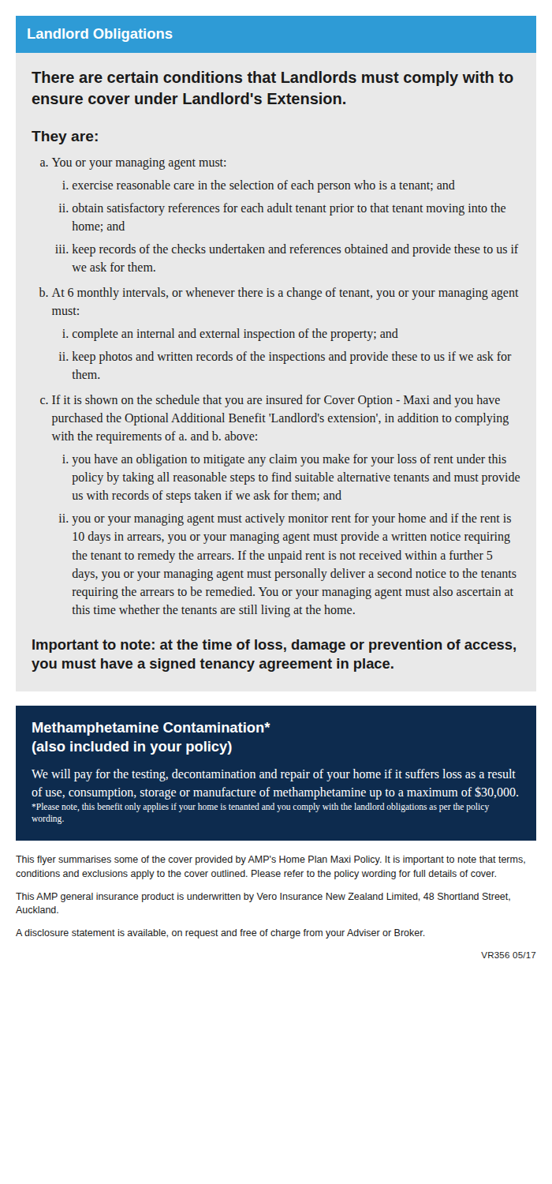Landlord Obligations
There are certain conditions that Landlords must comply with to ensure cover under Landlord's Extension.
They are:
You or your managing agent must:
exercise reasonable care in the selection of each person who is a tenant; and
obtain satisfactory references for each adult tenant prior to that tenant moving into the home; and
keep records of the checks undertaken and references obtained and provide these to us if we ask for them.
At 6 monthly intervals, or whenever there is a change of tenant, you or your managing agent must:
complete an internal and external inspection of the property; and
keep photos and written records of the inspections and provide these to us if we ask for them.
If it is shown on the schedule that you are insured for Cover Option - Maxi and you have purchased the Optional Additional Benefit 'Landlord's extension', in addition to complying with the requirements of a. and b. above:
you have an obligation to mitigate any claim you make for your loss of rent under this policy by taking all reasonable steps to find suitable alternative tenants and must provide us with records of steps taken if we ask for them; and
you or your managing agent must actively monitor rent for your home and if the rent is 10 days in arrears, you or your managing agent must provide a written notice requiring the tenant to remedy the arrears. If the unpaid rent is not received within a further 5 days, you or your managing agent must personally deliver a second notice to the tenants requiring the arrears to be remedied. You or your managing agent must also ascertain at this time whether the tenants are still living at the home.
Important to note: at the time of loss, damage or prevention of access, you must have a signed tenancy agreement in place.
Methamphetamine Contamination*
(also included in your policy)
We will pay for the testing, decontamination and repair of your home if it suffers loss as a result of use, consumption, storage or manufacture of methamphetamine up to a maximum of $30,000.
*Please note, this benefit only applies if your home is tenanted and you comply with the landlord obligations as per the policy wording.
This flyer summarises some of the cover provided by AMP's Home Plan Maxi Policy. It is important to note that terms, conditions and exclusions apply to the cover outlined. Please refer to the policy wording for full details of cover.
This AMP general insurance product is underwritten by Vero Insurance New Zealand Limited, 48 Shortland Street, Auckland.
A disclosure statement is available, on request and free of charge from your Adviser or Broker.
VR356 05/17